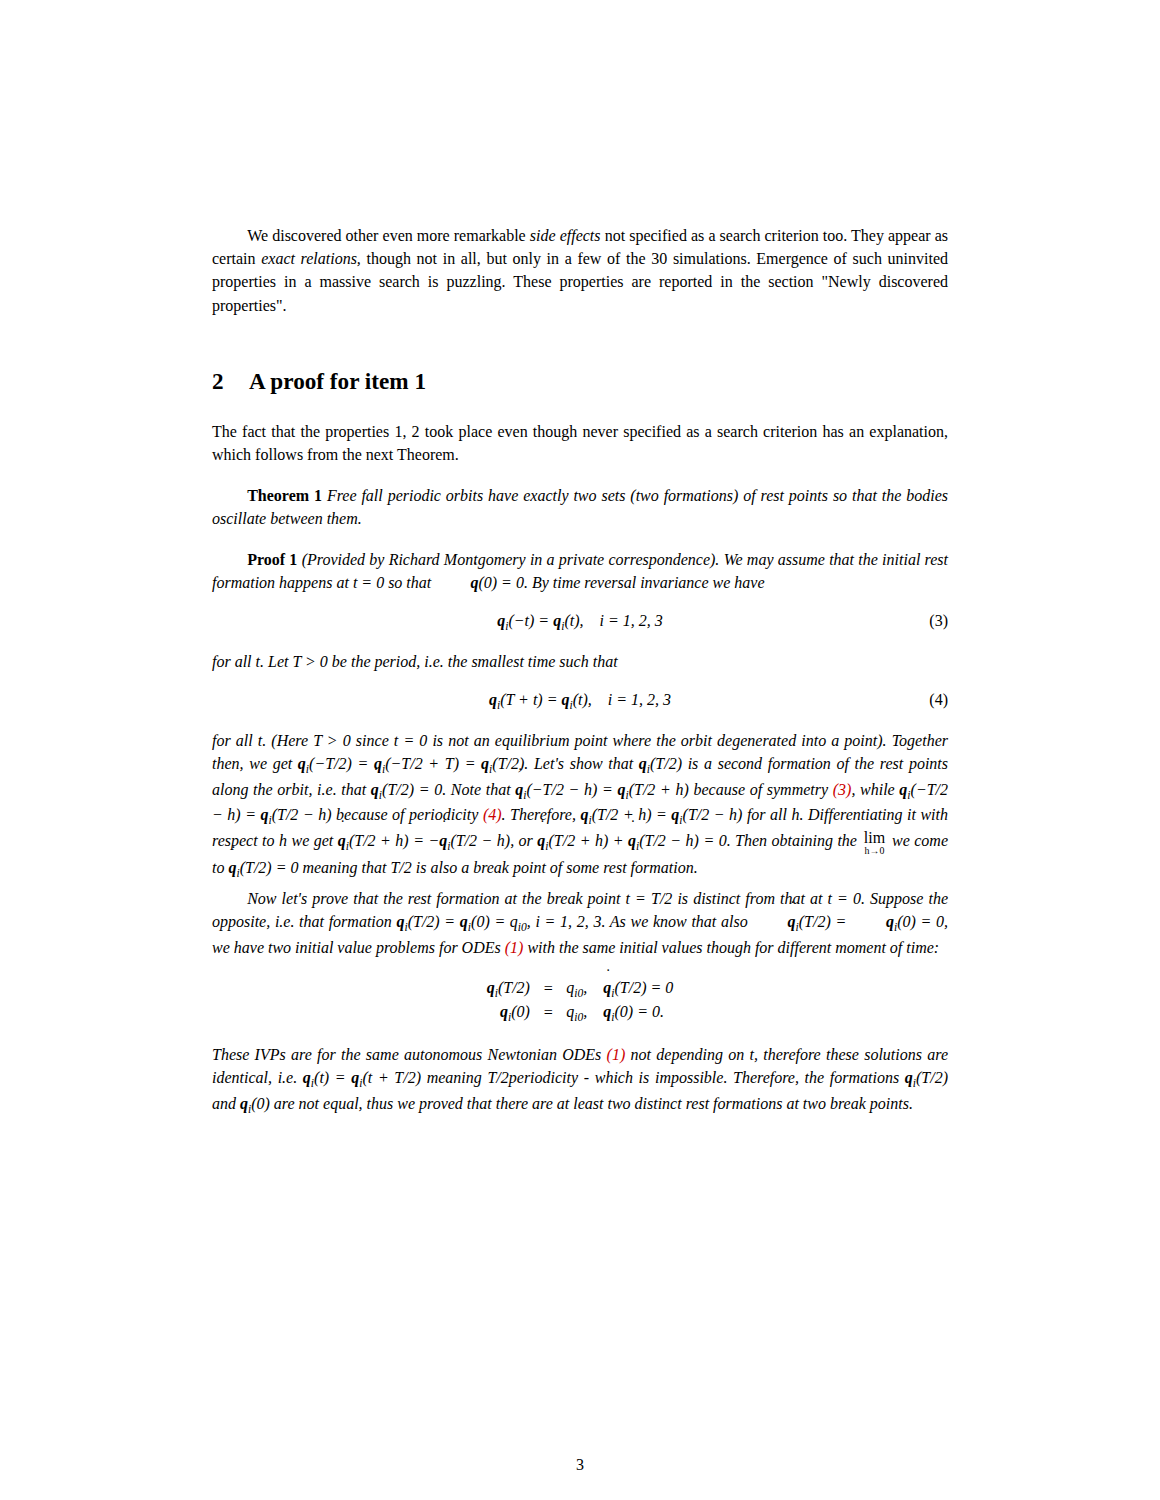We discovered other even more remarkable side effects not specified as a search criterion too. They appear as certain exact relations, though not in all, but only in a few of the 30 simulations. Emergence of such uninvited properties in a massive search is puzzling. These properties are reported in the section "Newly discovered properties".
2 A proof for item 1
The fact that the properties 1, 2 took place even though never specified as a search criterion has an explanation, which follows from the next Theorem.
Theorem 1 Free fall periodic orbits have exactly two sets (two formations) of rest points so that the bodies oscillate between them.
Proof 1 (Provided by Richard Montgomery in a private correspondence). We may assume that the initial rest formation happens at t = 0 so that q(0) = 0. By time reversal invariance we have
qi(−t) = qi(t), i = 1, 2, 3 (3)
for all t. Let T > 0 be the period, i.e. the smallest time such that
qi(T + t) = qi(t), i = 1, 2, 3 (4)
for all t. (Here T > 0 since t = 0 is not an equilibrium point where the orbit degenerated into a point). Together then, we get qi(−T/2) = qi(−T/2 + T) = qi(T/2). Let's show that qi(T/2) is a second formation of the rest points along the orbit, i.e. that qi(T/2) = 0. Note that qi(−T/2 − h) = qi(T/2 + h) because of symmetry (3), while qi(−T/2 − h) = qi(T/2 − h) because of periodicity (4). Therefore, qi(T/2 + h) = qi(T/2 − h) for all h. Differentiating it with respect to h we get qi(T/2 + h) = −qi(T/2 − h), or qi(T/2 + h) + qi(T/2 − h) = 0. Then obtaining the lim h→0 we come to qi(T/2) = 0 meaning that T/2 is also a break point of some rest formation.
Now let's prove that the rest formation at the break point t = T/2 is distinct from that at t = 0. Suppose the opposite, i.e. that formation qi(T/2) = qi(0) = qi0, i = 1, 2, 3. As we know that also qi(T/2) = qi(0) = 0, we have two initial value problems for ODEs (1) with the same initial values though for different moment of time:
| q i (T/2) | = | q i0 , q i (T/2) = 0 |
| q i (0) | = | q i0 , q i (0) = 0. |
These IVPs are for the same autonomous Newtonian ODEs (1) not depending on t, therefore these solutions are identical, i.e. qi(t) = qi(t + T/2) meaning T/2periodicity - which is impossible. Therefore, the formations qi(T/2) and qi(0) are not equal, thus we proved that there are at least two distinct rest formations at two break points.
3